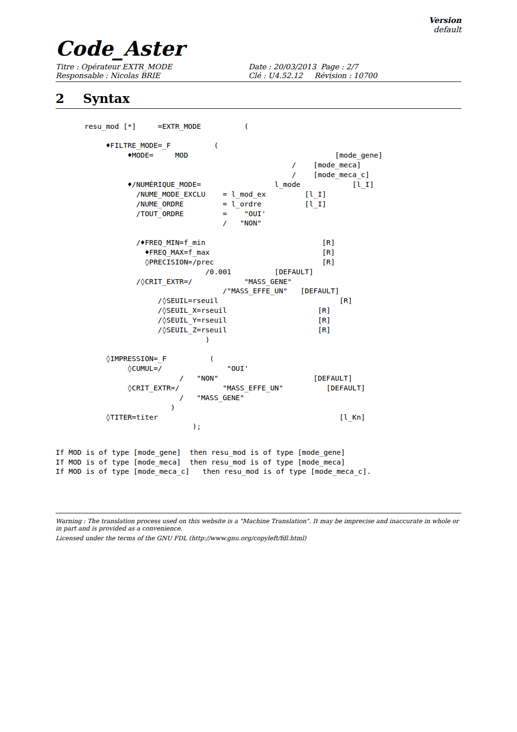Version default
Code_Aster
| Titre : Opérateur EXTR_MODE | Date : 20/03/2013 Page : 2/7 |
| Responsable : Nicolas BRIE | Clé : U4.52.12 Révision : 10700 |
2 Syntax
resu_mod [*]     =EXTR_MODE          (

     ♦FILTRE_MODE=_F          (
          ♦MODE=     MOD                                  [mode_gene]
                                                /    [mode_meca]
                                                /    [mode_meca_c]
          ♦/NUMÉRIQUE_MODE=                 l_mode            [l_I]
            /NUME_MODE_EXCLU    = l_mod_ex         [l_I]
            /NUME_ORDRE         = l_ordre          [l_I]
            /TOUT_ORDRE         =    "OUI'
                                /   "NON"

            /♦FREQ_MIN=f_min                           [R]
              ♦FREQ_MAX=f_max                          [R]
              ◊PRECISION=/prec                         [R]
                            /0.001          [DEFAULT]
            /◊CRIT_EXTR=/            "MASS_GENE"
                                /"MASS_EFFE_UN"   [DEFAULT]
                 /◊SEUIL=rseuil                            [R]
                 /◊SEUIL_X=rseuil                     [R]
                 /◊SEUIL_Y=rseuil                     [R]
                 /◊SEUIL_Z=rseuil                     [R]
                            )

     ◊IMPRESSION=_F          (
          ◊CUMUL=/               "OUI'
                      /   "NON"                      [DEFAULT]
          ◊CRIT_EXTR=/          "MASS_EFFE_UN"          [DEFAULT]
                      /   "MASS_GENE"
                    )
     ◊TITER=titer                                          [l_Kn]
                         );
If MOD is of type [mode_gene]  then resu_mod is of type [mode_gene]
If MOD is of type [mode_meca]  then resu_mod is of type [mode_meca]
If MOD is of type [mode_meca_c]   then resu_mod is of type [mode_meca_c].
Warning : The translation process used on this website is a "Machine Translation". It may be imprecise and inaccurate in whole or in part and is provided as a convenience.
Licensed under the terms of the GNU FDL (http://www.gnu.org/copyleft/fdl.html)